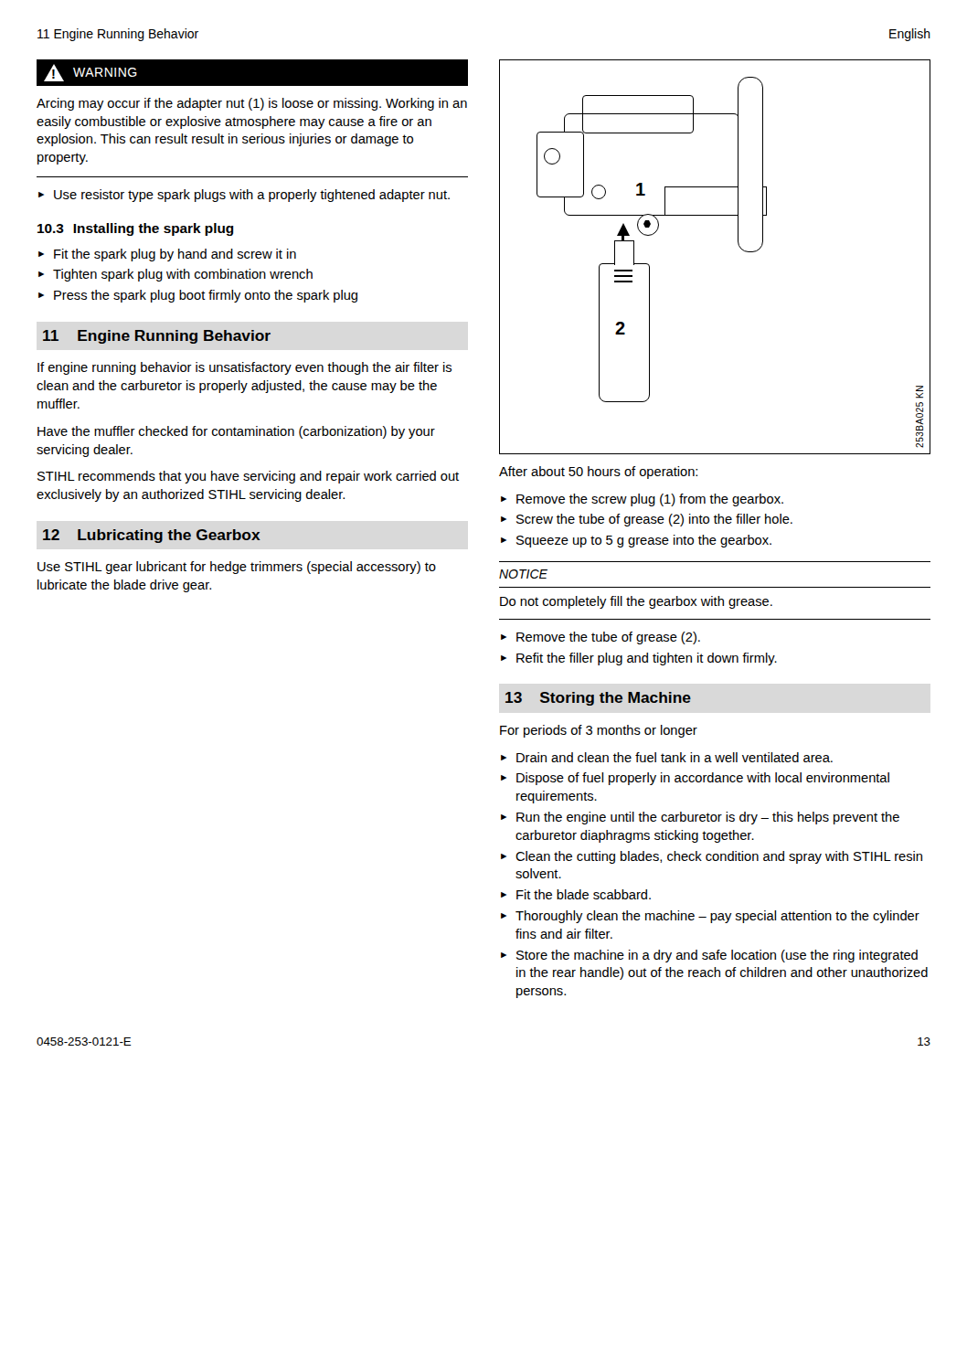11 Engine Running Behavior English
WARNING
Arcing may occur if the adapter nut (1) is loose or missing. Working in an easily combustible or explosive atmosphere may cause a fire or an explosion. This can result result in serious injuries or damage to property.
Use resistor type spark plugs with a properly tightened adapter nut.
10.3 Installing the spark plug
Fit the spark plug by hand and screw it in
Tighten spark plug with combination wrench
Press the spark plug boot firmly onto the spark plug
11 Engine Running Behavior
If engine running behavior is unsatisfactory even though the air filter is clean and the carburetor is properly adjusted, the cause may be the muffler.
Have the muffler checked for contamination (carbonization) by your servicing dealer.
STIHL recommends that you have servicing and repair work carried out exclusively by an authorized STIHL servicing dealer.
12 Lubricating the Gearbox
Use STIHL gear lubricant for hedge trimmers (special accessory) to lubricate the blade drive gear.
1
2
253BA025 KN
After about 50 hours of operation:
Remove the screw plug (1) from the gearbox.
Screw the tube of grease (2) into the filler hole.
Squeeze up to 5 g grease into the gearbox.
NOTICE
Do not completely fill the gearbox with grease.
Remove the tube of grease (2).
Refit the filler plug and tighten it down firmly.
13 Storing the Machine
For periods of 3 months or longer
Drain and clean the fuel tank in a well ventilated area.
Dispose of fuel properly in accordance with local environmental requirements.
Run the engine until the carburetor is dry – this helps prevent the carburetor diaphragms sticking together.
Clean the cutting blades, check condition and spray with STIHL resin solvent.
Fit the blade scabbard.
Thoroughly clean the machine – pay special attention to the cylinder fins and air filter.
Store the machine in a dry and safe location (use the ring integrated in the rear handle) out of the reach of children and other unauthorized persons.
0458-253-0121-E 13